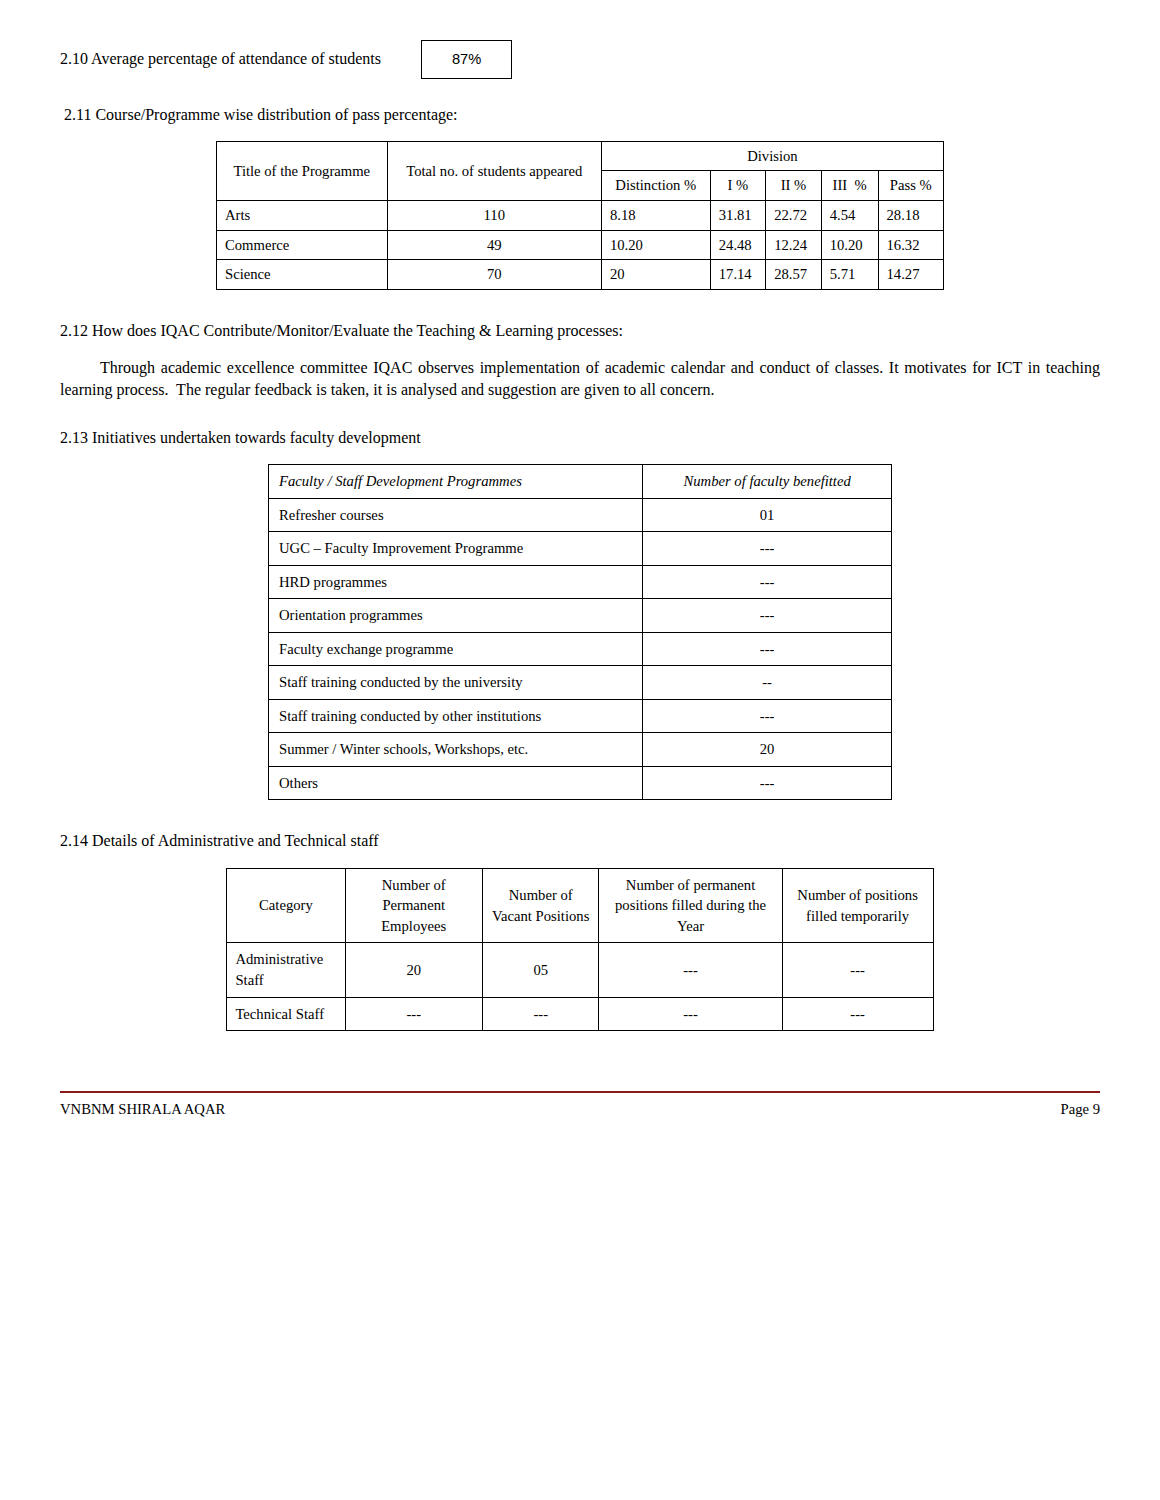2.10 Average percentage of attendance of students 87%
2.11 Course/Programme wise distribution of pass percentage:
| Title of the Programme | Total no. of students appeared | Division |
| --- | --- | --- |
| Distinction % | I % | II % | III % | Pass % |
| Arts | 110 | 8.18 | 31.81 | 22.72 | 4.54 | 28.18 |
| Commerce | 49 | 10.20 | 24.48 | 12.24 | 10.20 | 16.32 |
| Science | 70 | 20 | 17.14 | 28.57 | 5.71 | 14.27 |
2.12 How does IQAC Contribute/Monitor/Evaluate the Teaching & Learning processes:
Through academic excellence committee IQAC observes implementation of academic calendar and conduct of classes. It motivates for ICT in teaching learning process. The regular feedback is taken, it is analysed and suggestion are given to all concern.
2.13 Initiatives undertaken towards faculty development
| Faculty / Staff Development Programmes | Number of faculty benefitted |
| --- | --- |
| Refresher courses | 01 |
| UGC – Faculty Improvement Programme | --- |
| HRD programmes | --- |
| Orientation programmes | --- |
| Faculty exchange programme | --- |
| Staff training conducted by the university | -- |
| Staff training conducted by other institutions | --- |
| Summer / Winter schools, Workshops, etc. | 20 |
| Others | --- |
2.14 Details of Administrative and Technical staff
| Category | Number of Permanent Employees | Number of Vacant Positions | Number of permanent positions filled during the Year | Number of positions filled temporarily |
| --- | --- | --- | --- | --- |
| Administrative Staff | 20 | 05 | --- | --- |
| Technical Staff | --- | --- | --- | --- |
VNBNM SHIRALA AQAR Page 9